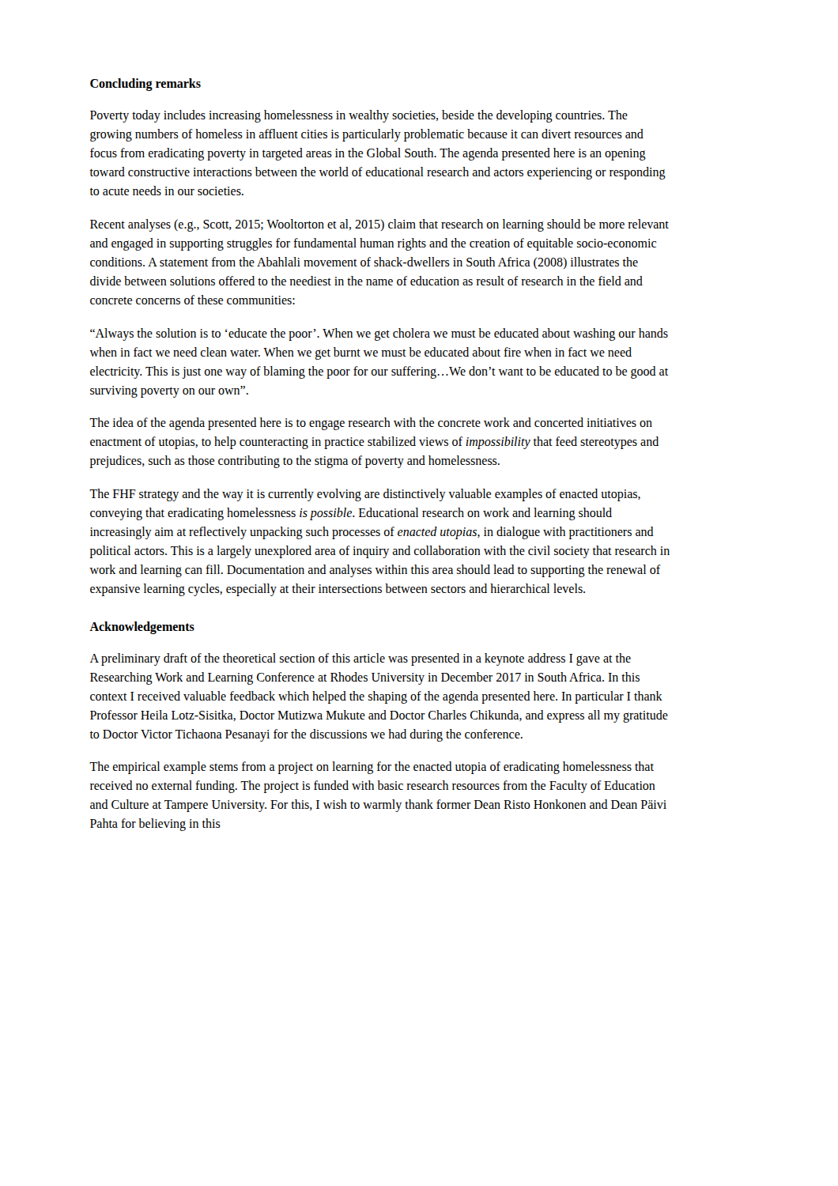Concluding remarks
Poverty today includes increasing homelessness in wealthy societies, beside the developing countries. The growing numbers of homeless in affluent cities is particularly problematic because it can divert resources and focus from eradicating poverty in targeted areas in the Global South. The agenda presented here is an opening toward constructive interactions between the world of educational research and actors experiencing or responding to acute needs in our societies.
Recent analyses (e.g., Scott, 2015; Wooltorton et al, 2015) claim that research on learning should be more relevant and engaged in supporting struggles for fundamental human rights and the creation of equitable socio-economic conditions. A statement from the Abahlali movement of shack-dwellers in South Africa (2008) illustrates the divide between solutions offered to the neediest in the name of education as result of research in the field and concrete concerns of these communities:
“Always the solution is to ‘educate the poor’. When we get cholera we must be educated about washing our hands when in fact we need clean water. When we get burnt we must be educated about fire when in fact we need electricity. This is just one way of blaming the poor for our suffering…We don’t want to be educated to be good at surviving poverty on our own”.
The idea of the agenda presented here is to engage research with the concrete work and concerted initiatives on enactment of utopias, to help counteracting in practice stabilized views of impossibility that feed stereotypes and prejudices, such as those contributing to the stigma of poverty and homelessness.
The FHF strategy and the way it is currently evolving are distinctively valuable examples of enacted utopias, conveying that eradicating homelessness is possible. Educational research on work and learning should increasingly aim at reflectively unpacking such processes of enacted utopias, in dialogue with practitioners and political actors. This is a largely unexplored area of inquiry and collaboration with the civil society that research in work and learning can fill. Documentation and analyses within this area should lead to supporting the renewal of expansive learning cycles, especially at their intersections between sectors and hierarchical levels.
Acknowledgements
A preliminary draft of the theoretical section of this article was presented in a keynote address I gave at the Researching Work and Learning Conference at Rhodes University in December 2017 in South Africa. In this context I received valuable feedback which helped the shaping of the agenda presented here. In particular I thank Professor Heila Lotz-Sisitka, Doctor Mutizwa Mukute and Doctor Charles Chikunda, and express all my gratitude to Doctor Victor Tichaona Pesanayi for the discussions we had during the conference.
The empirical example stems from a project on learning for the enacted utopia of eradicating homelessness that received no external funding. The project is funded with basic research resources from the Faculty of Education and Culture at Tampere University. For this, I wish to warmly thank former Dean Risto Honkonen and Dean Päivi Pahta for believing in this